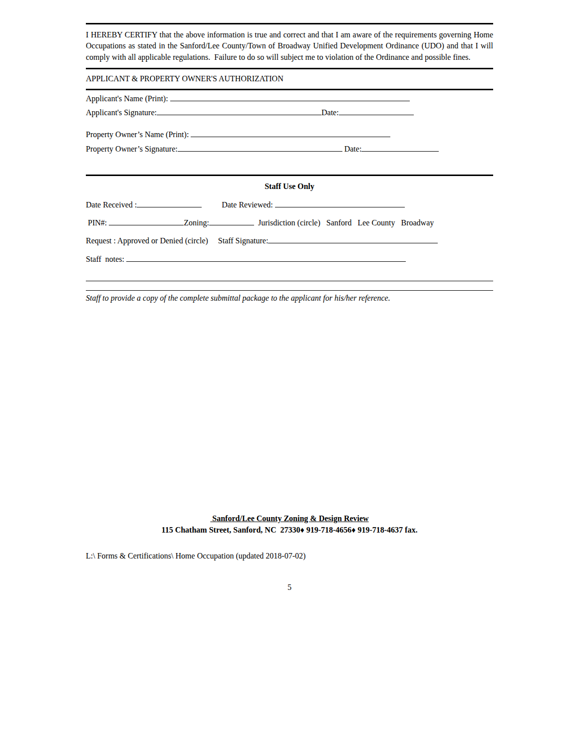I HEREBY CERTIFY that the above information is true and correct and that I am aware of the requirements governing Home Occupations as stated in the Sanford/Lee County/Town of Broadway Unified Development Ordinance (UDO) and that I will comply with all applicable regulations. Failure to do so will subject me to violation of the Ordinance and possible fines.
APPLICANT & PROPERTY OWNER'S AUTHORIZATION
Applicant's Name (Print):
Applicant's Signature: Date:
Property Owner’s Name (Print):
Property Owner’s Signature: Date:
Staff Use Only
Date Received : Date Reviewed:
PIN#: Zoning: Jurisdiction (circle) Sanford Lee County Broadway
Request : Approved or Denied (circle) Staff Signature:
Staff notes:
Staff to provide a copy of the complete submittal package to the applicant for his/her reference.
Sanford/Lee County Zoning & Design Review
115 Chatham Street, Sanford, NC 27330♦ 919-718-4656♦ 919-718-4637 fax.
L:\ Forms & Certifications\ Home Occupation (updated 2018-07-02)
5